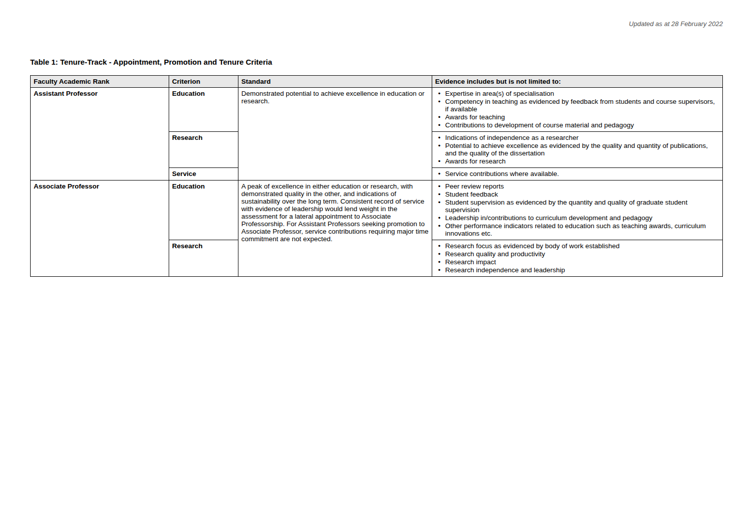Updated as at 28 February 2022
Table 1: Tenure-Track - Appointment, Promotion and Tenure Criteria
| Faculty Academic Rank | Criterion | Standard | Evidence includes but is not limited to: |
| --- | --- | --- | --- |
| Assistant Professor | Education | Demonstrated potential to achieve excellence in education or research. | Expertise in area(s) of specialisation Competency in teaching as evidenced by feedback from students and course supervisors, if available Awards for teaching Contributions to development of course material and pedagogy |
| Research | Indications of independence as a researcher Potential to achieve excellence as evidenced by the quality and quantity of publications, and the quality of the dissertation Awards for research |
| Service | Service contributions where available. |
| Associate Professor | Education | A peak of excellence in either education or research, with demonstrated quality in the other, and indications of sustainability over the long term. Consistent record of service with evidence of leadership would lend weight in the assessment for a lateral appointment to Associate Professorship. For Assistant Professors seeking promotion to Associate Professor, service contributions requiring major time commitment are not expected. | Peer review reports Student feedback Student supervision as evidenced by the quantity and quality of graduate student supervision Leadership in/contributions to curriculum development and pedagogy Other performance indicators related to education such as teaching awards, curriculum innovations etc. |
| Research | Research focus as evidenced by body of work established Research quality and productivity Research impact Research independence and leadership |